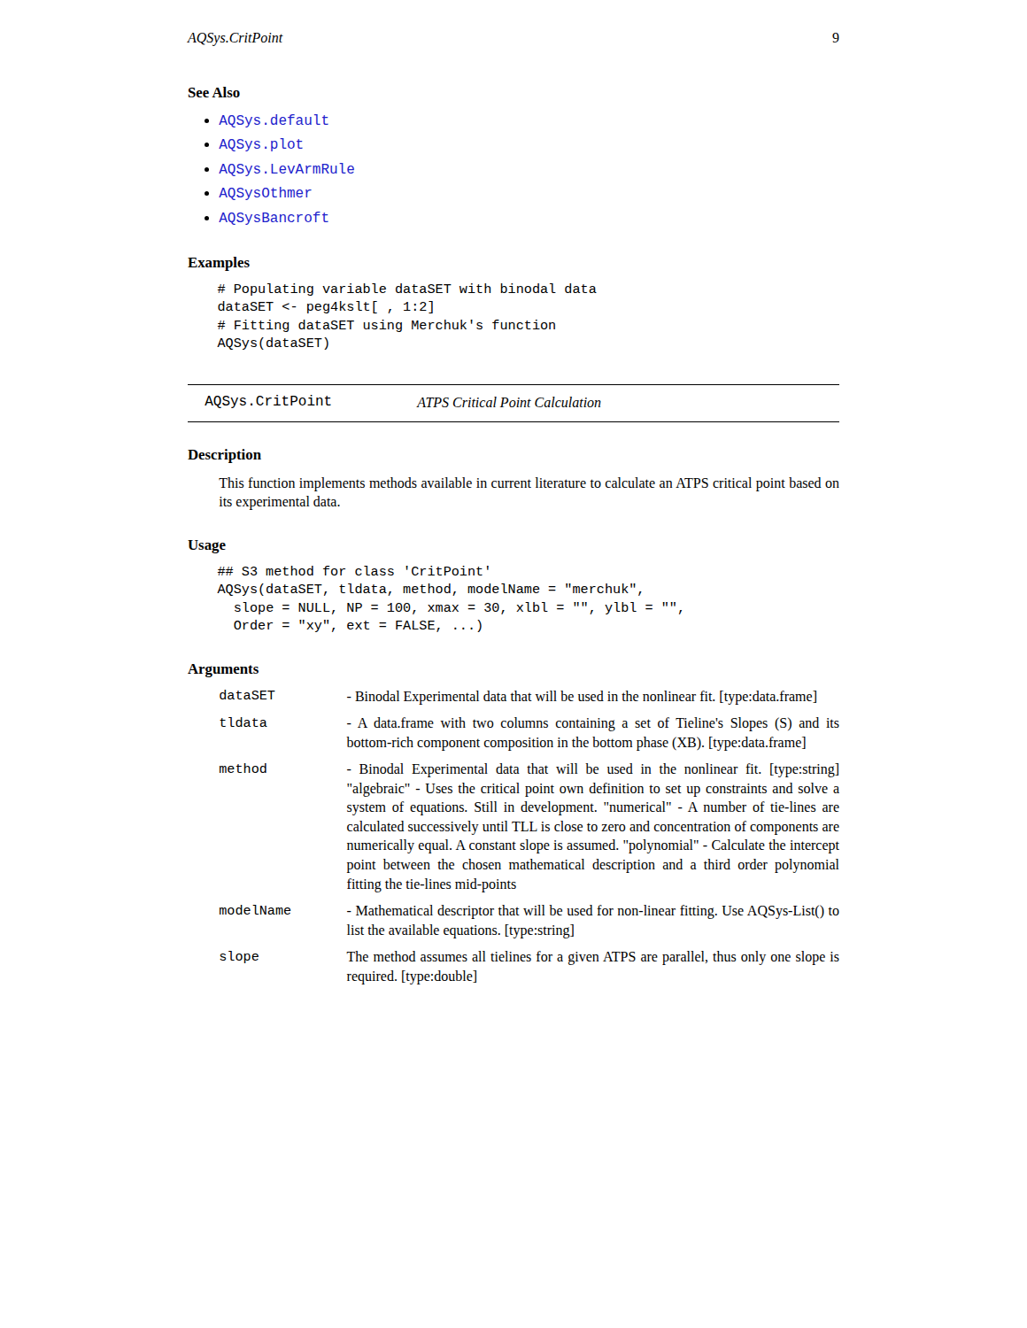AQSys.CritPoint 9
See Also
AQSys.default
AQSys.plot
AQSys.LevArmRule
AQSysOthmer
AQSysBancroft
Examples
# Populating variable dataSET with binodal data
dataSET <- peg4kslt[ , 1:2]
# Fitting dataSET using Merchuk's function
AQSys(dataSET)
AQSys.CritPoint ATPS Critical Point Calculation
Description
This function implements methods available in current literature to calculate an ATPS critical point based on its experimental data.
Usage
## S3 method for class 'CritPoint'
AQSys(dataSET, tldata, method, modelName = "merchuk",
  slope = NULL, NP = 100, xmax = 30, xlbl = "", ylbl = "",
  Order = "xy", ext = FALSE, ...)
Arguments
dataSET
- Binodal Experimental data that will be used in the nonlinear fit. [type:data.frame]
tldata
- A data.frame with two columns containing a set of Tieline's Slopes (S) and its bottom-rich component composition in the bottom phase (XB). [type:data.frame]
method
- Binodal Experimental data that will be used in the nonlinear fit. [type:string] "algebraic" - Uses the critical point own definition to set up constraints and solve a system of equations. Still in development. "numerical" - A number of tie-lines are calculated successively until TLL is close to zero and concentration of components are numerically equal. A constant slope is assumed. "polynomial" - Calculate the intercept point between the chosen mathematical description and a third order polynomial fitting the tie-lines mid-points
modelName
- Mathematical descriptor that will be used for non-linear fitting. Use AQSys-List() to list the available equations. [type:string]
slope
The method assumes all tielines for a given ATPS are parallel, thus only one slope is required. [type:double]